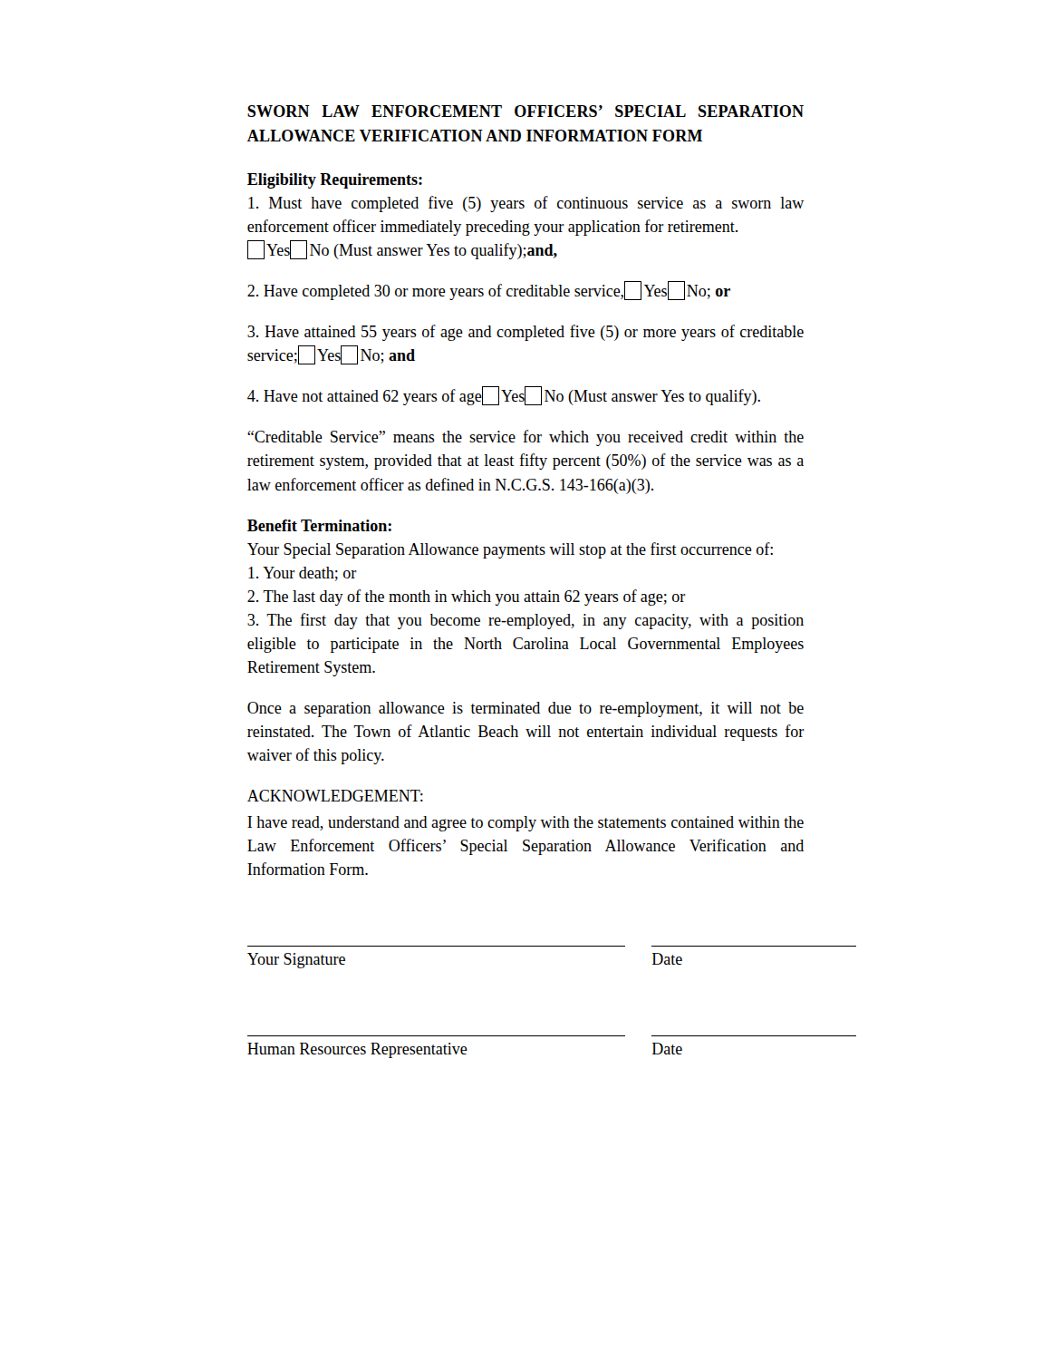SWORN LAW ENFORCEMENT OFFICERS’ SPECIAL SEPARATION ALLOWANCE VERIFICATION AND INFORMATION FORM
Eligibility Requirements:
1. Must have completed five (5) years of continuous service as a sworn law enforcement officer immediately preceding your application for retirement.
Yes No (Must answer Yes to qualify);and,
2. Have completed 30 or more years of creditable service, Yes No; or
3. Have attained 55 years of age and completed five (5) or more years of creditable service; Yes No; and
4. Have not attained 62 years of age Yes No (Must answer Yes to qualify).
“Creditable Service” means the service for which you received credit within the retirement system, provided that at least fifty percent (50%) of the service was as a law enforcement officer as defined in N.C.G.S. 143-166(a)(3).
Benefit Termination:
Your Special Separation Allowance payments will stop at the first occurrence of:
1. Your death; or
2. The last day of the month in which you attain 62 years of age; or
3. The first day that you become re-employed, in any capacity, with a position eligible to participate in the North Carolina Local Governmental Employees Retirement System.
Once a separation allowance is terminated due to re-employment, it will not be reinstated. The Town of Atlantic Beach will not entertain individual requests for waiver of this policy.
ACKNOWLEDGEMENT:
I have read, understand and agree to comply with the statements contained within the Law Enforcement Officers’ Special Separation Allowance Verification and Information Form.
Your Signature
Date
Human Resources Representative
Date